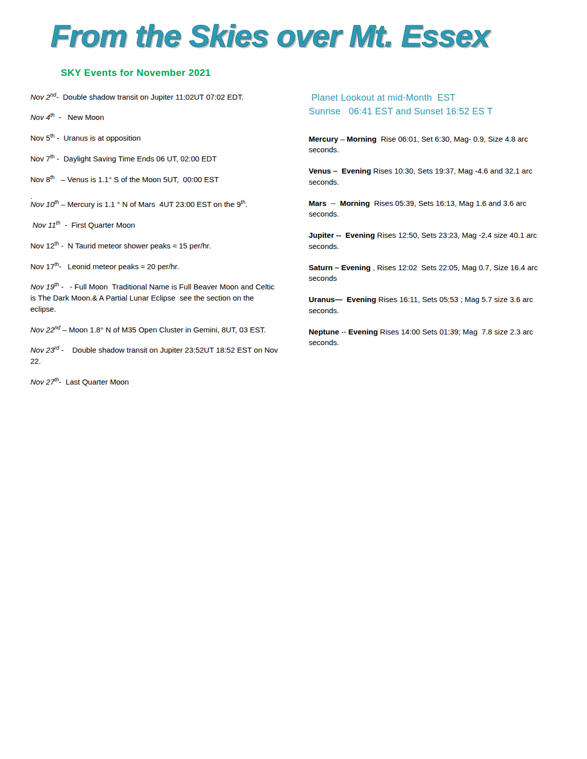From the Skies over Mt. Essex
SKY Events for November 2021
Nov 2nd- Double shadow transit on Jupiter 11:02UT 07:02 EDT.
Nov 4th - New Moon
Nov 5th - Uranus is at opposition
Nov 7th - Daylight Saving Time Ends 06 UT, 02:00 EDT
Nov 8th – Venus is 1.1° S of the Moon 5UT, 00:00 EST
.
Nov 10th – Mercury is 1.1 ° N of Mars 4UT 23:00 EST on the 9th.
Nov 11th - First Quarter Moon
Nov 12th - N Taurid meteor shower peaks ≈ 15 per/hr.
Nov 17th- Leonid meteor peaks ≈ 20 per/hr.
Nov 19th - - Full Moon Traditional Name is Full Beaver Moon and Celtic is The Dark Moon.& A Partial Lunar Eclipse see the section on the eclipse.
Nov 22nd – Moon 1.8° N of M35 Open Cluster in Gemini, 8UT, 03 EST.
Nov 23rd - Double shadow transit on Jupiter 23:52UT 18:52 EST on Nov 22.
Nov 27th- Last Quarter Moon
Planet Lookout at mid-Month EST
Sunrise 06:41 EST and Sunset 16:52 ES T
Mercury – Morning Rise 06:01, Set 6:30, Mag- 0.9, Size 4.8 arc seconds.
Venus – Evening Rises 10:30, Sets 19:37, Mag -4.6 and 32.1 arc seconds.
Mars -- Morning Rises 05:39, Sets 16:13, Mag 1.6 and 3.6 arc seconds.
Jupiter -- Evening Rises 12:50, Sets 23:23, Mag -2.4 size 40.1 arc seconds.
Saturn – Evening , Rises 12:02 Sets 22:05, Mag 0.7, Size 16.4 arc seconds
Uranus— Evening Rises 16:11, Sets 05:53 ; Mag 5.7 size 3.6 arc seconds.
Neptune -- Evening Rises 14:00 Sets 01:39; Mag 7.8 size 2.3 arc seconds.